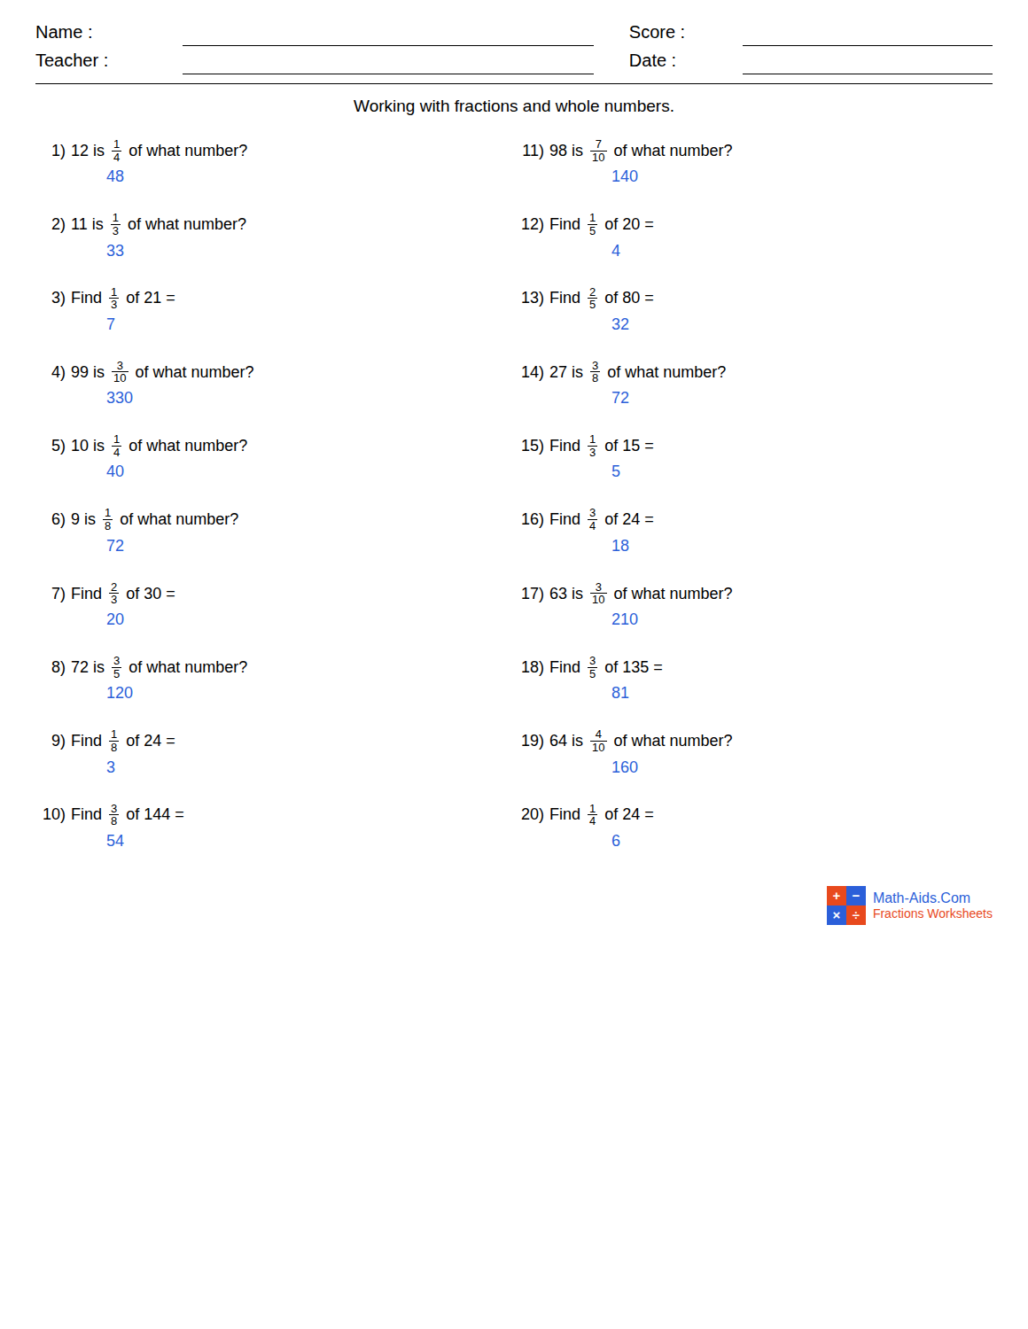| Name : | | | Score : | |
| Teacher : | | | Date : | |
Working with fractions and whole numbers.
| 1) 12 is 1 4 of what number? 48 | 11) 98 is 7 10 of what number? 140 |
| 2) 11 is 1 3 of what number? 33 | 12) Find 1 5 of 20 = 4 |
| 3) Find 1 3 of 21 = 7 | 13) Find 2 5 of 80 = 32 |
| 4) 99 is 3 10 of what number? 330 | 14) 27 is 3 8 of what number? 72 |
| 5) 10 is 1 4 of what number? 40 | 15) Find 1 3 of 15 = 5 |
| 6) 9 is 1 8 of what number? 72 | 16) Find 3 4 of 24 = 18 |
| 7) Find 2 3 of 30 = 20 | 17) 63 is 3 10 of what number? 210 |
| 8) 72 is 3 5 of what number? 120 | 18) Find 3 5 of 135 = 81 |
| 9) Find 1 8 of 24 = 3 | 19) 64 is 4 10 of what number? 160 |
| 10) Find 3 8 of 144 = 54 | 20) Find 1 4 of 24 = 6 |
+
−
×
÷
Math-Aids.Com
Fractions Worksheets